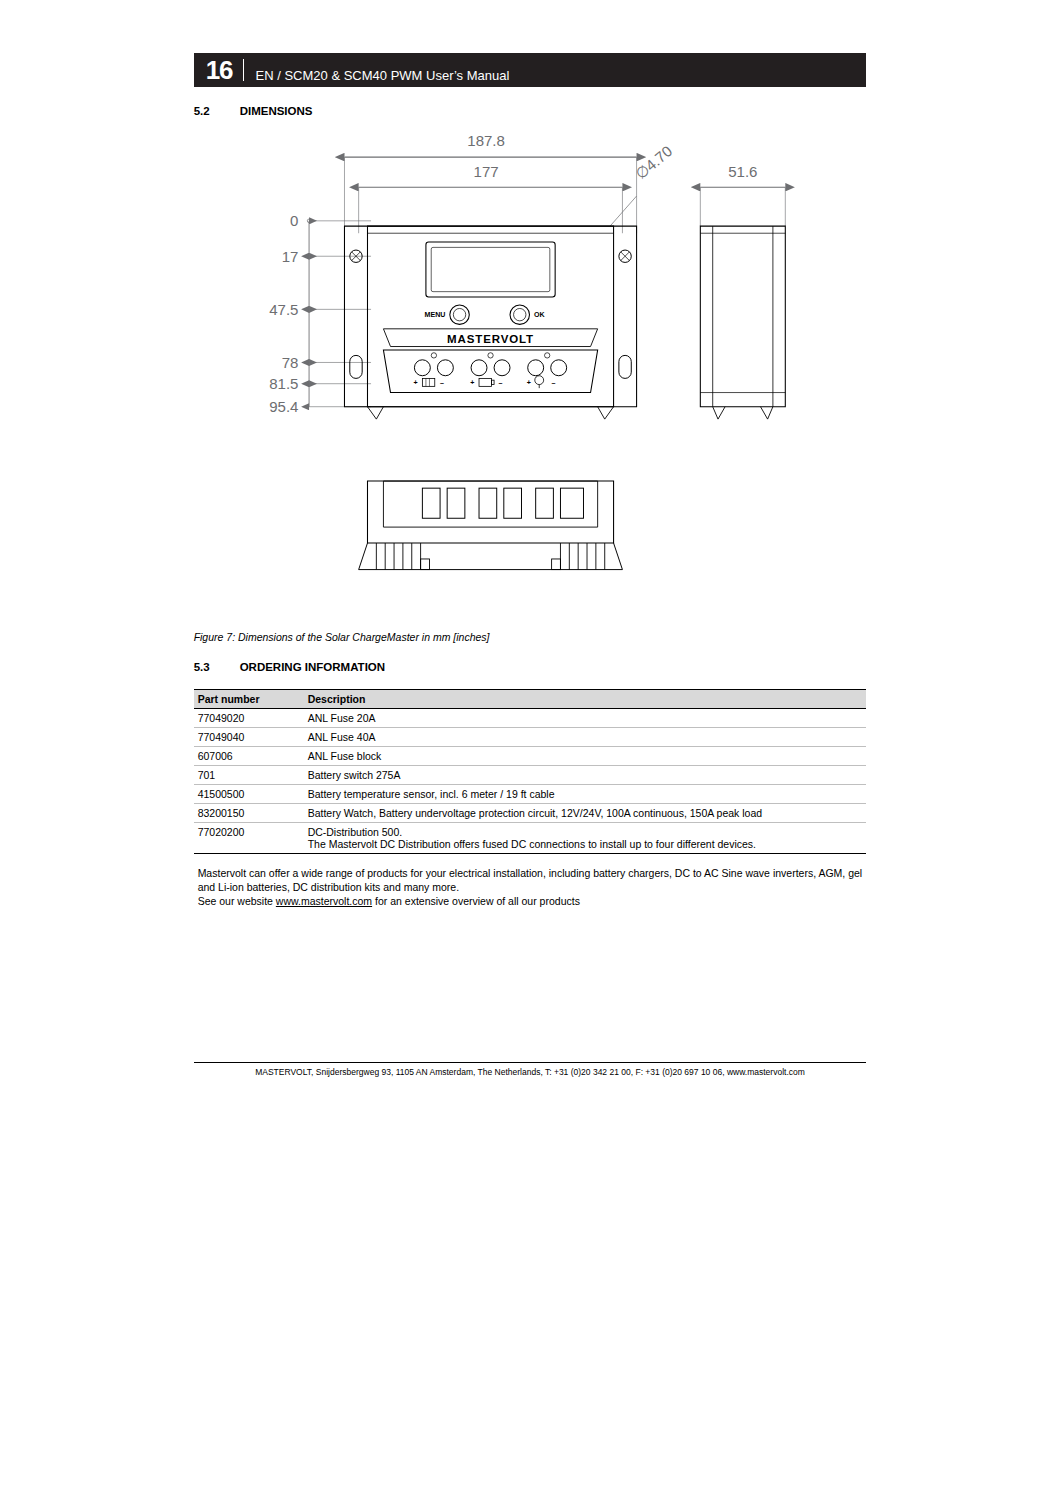16
EN / SCM20 & SCM40 PWM User’s Manual
5.2 DIMENSIONS
187.8 177 ∅4.70 0 17 47.5 78 81.5 95.4 MENU OK MASTERVOLT + – + – + – 51.6
Figure 7: Dimensions of the Solar ChargeMaster in mm [inches]
5.3 ORDERING INFORMATION
| Part number | Description |
| --- | --- |
| 77049020 | ANL Fuse 20A |
| 77049040 | ANL Fuse 40A |
| 607006 | ANL Fuse block |
| 701 | Battery switch 275A |
| 41500500 | Battery temperature sensor, incl. 6 meter / 19 ft cable |
| 83200150 | Battery Watch, Battery undervoltage protection circuit, 12V/24V, 100A continuous, 150A peak load |
| 77020200 | DC-Distribution 500. The Mastervolt DC Distribution offers fused DC connections to install up to four different devices. |
Mastervolt can offer a wide range of products for your electrical installation, including battery chargers, DC to AC Sine wave inverters, AGM, gel and Li-ion batteries, DC distribution kits and many more.
See our website www.mastervolt.com for an extensive overview of all our products
MASTERVOLT, Snijdersbergweg 93, 1105 AN Amsterdam, The Netherlands, T: +31 (0)20 342 21 00, F: +31 (0)20 697 10 06, www.mastervolt.com